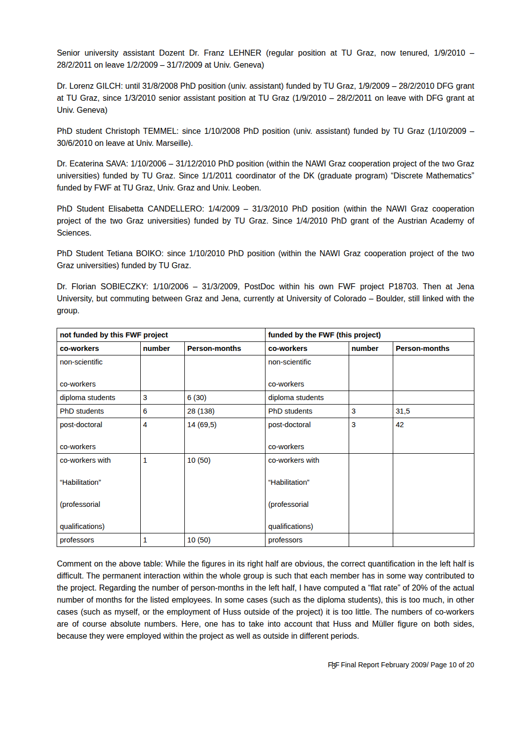Senior university assistant Dozent Dr. Franz LEHNER (regular position at TU Graz, now tenured, 1/9/2010 – 28/2/2011 on leave 1/2/2009 – 31/7/2009 at Univ. Geneva)
Dr. Lorenz GILCH: until 31/8/2008 PhD position (univ. assistant) funded by TU Graz, 1/9/2009 – 28/2/2010 DFG grant at TU Graz, since 1/3/2010 senior assistant position at TU Graz (1/9/2010 – 28/2/2011 on leave with DFG grant at Univ. Geneva)
PhD student Christoph TEMMEL: since 1/10/2008 PhD position (univ. assistant) funded by TU Graz (1/10/2009 – 30/6/2010 on leave at Univ. Marseille).
Dr. Ecaterina SAVA: 1/10/2006 – 31/12/2010 PhD position (within the NAWI Graz cooperation project of the two Graz universities) funded by TU Graz. Since 1/1/2011 coordinator of the DK (graduate program) “Discrete Mathematics” funded by FWF at TU Graz, Univ. Graz and Univ. Leoben.
PhD Student Elisabetta CANDELLERO: 1/4/2009 – 31/3/2010 PhD position (within the NAWI Graz cooperation project of the two Graz universities) funded by TU Graz. Since 1/4/2010 PhD grant of the Austrian Academy of Sciences.
PhD Student Tetiana BOIKO: since 1/10/2010 PhD position (within the NAWI Graz cooperation project of the two Graz universities) funded by TU Graz.
Dr. Florian SOBIECZKY: 1/10/2006 – 31/3/2009, PostDoc within his own FWF project P18703. Then at Jena University, but commuting between Graz and Jena, currently at University of Colorado – Boulder, still linked with the group.
| not funded by this FWF project | funded by the FWF (this project) |
| --- | --- |
| co-workers | number | Person-months | co-workers | number | Person-months |
| non-scientific co-workers | | | non-scientific co-workers | | |
| diploma students | 3 | 6 (30) | diploma students | | |
| PhD students | 6 | 28 (138) | PhD students | 3 | 31,5 |
| post-doctoral co-workers | 4 | 14 (69,5) | post-doctoral co-workers | 3 | 42 |
| co-workers with “Habilitation” (professorial qualifications) | 1 | 10 (50) | co-workers with “Habilitation” (professorial qualifications) | | |
| professors | 1 | 10 (50) | professors | | |
Comment on the above table: While the figures in its right half are obvious, the correct quantification in the left half is difficult. The permanent interaction within the whole group is such that each member has in some way contributed to the project. Regarding the number of person-months in the left half, I have computed a “flat rate” of 20% of the actual number of months for the listed employees. In some cases (such as the diploma students), this is too much, in other cases (such as myself, or the employment of Huss outside of the project) it is too little. The numbers of co-workers are of course absolute numbers. Here, one has to take into account that Huss and Müller figure on both sides, because they were employed within the project as well as outside in different periods.
FɮF Final Report February 2009/ Page 10 of 20